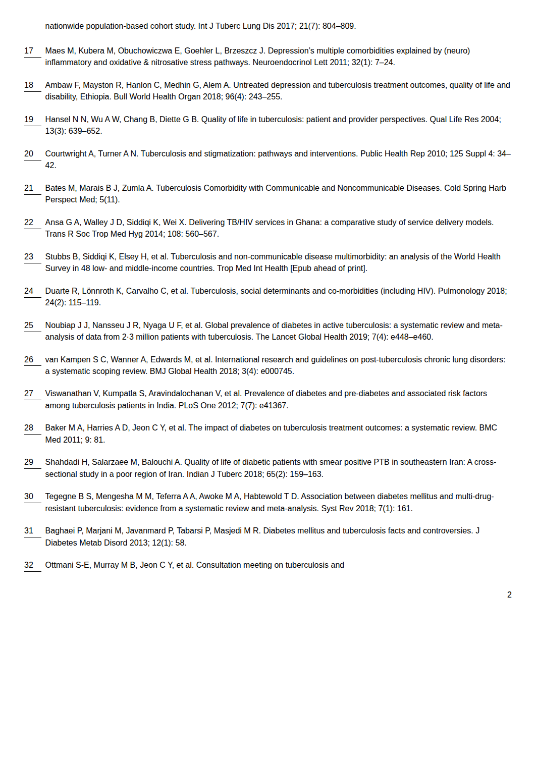nationwide population-based cohort study. Int J Tuberc Lung Dis 2017; 21(7): 804–809.
17 Maes M, Kubera M, Obuchowiczwa E, Goehler L, Brzeszcz J. Depression’s multiple comorbidities explained by (neuro) inflammatory and oxidative & nitrosative stress pathways. Neuroendocrinol Lett 2011; 32(1): 7–24.
18 Ambaw F, Mayston R, Hanlon C, Medhin G, Alem A. Untreated depression and tuberculosis treatment outcomes, quality of life and disability, Ethiopia. Bull World Health Organ 2018; 96(4): 243–255.
19 Hansel N N, Wu A W, Chang B, Diette G B. Quality of life in tuberculosis: patient and provider perspectives. Qual Life Res 2004; 13(3): 639–652.
20 Courtwright A, Turner A N. Tuberculosis and stigmatization: pathways and interventions. Public Health Rep 2010; 125 Suppl 4: 34–42.
21 Bates M, Marais B J, Zumla A. Tuberculosis Comorbidity with Communicable and Noncommunicable Diseases. Cold Spring Harb Perspect Med; 5(11).
22 Ansa G A, Walley J D, Siddiqi K, Wei X. Delivering TB/HIV services in Ghana: a comparative study of service delivery models. Trans R Soc Trop Med Hyg 2014; 108: 560–567.
23 Stubbs B, Siddiqi K, Elsey H, et al. Tuberculosis and non-communicable disease multimorbidity: an analysis of the World Health Survey in 48 low- and middle-income countries. Trop Med Int Health [Epub ahead of print].
24 Duarte R, Lönnroth K, Carvalho C, et al. Tuberculosis, social determinants and co-morbidities (including HIV). Pulmonology 2018; 24(2): 115–119.
25 Noubiap J J, Nansseu J R, Nyaga U F, et al. Global prevalence of diabetes in active tuberculosis: a systematic review and meta-analysis of data from 2·3 million patients with tuberculosis. The Lancet Global Health 2019; 7(4): e448–e460.
26van Kampen S C, Wanner A, Edwards M, et al. International research and guidelines on post-tuberculosis chronic lung disorders: a systematic scoping review. BMJ Global Health 2018; 3(4): e000745.
27 Viswanathan V, Kumpatla S, Aravindalochanan V, et al. Prevalence of diabetes and pre-diabetes and associated risk factors among tuberculosis patients in India. PLoS One 2012; 7(7): e41367.
28 Baker M A, Harries A D, Jeon C Y, et al. The impact of diabetes on tuberculosis treatment outcomes: a systematic review. BMC Med 2011; 9: 81.
29 Shahdadi H, Salarzaee M, Balouchi A. Quality of life of diabetic patients with smear positive PTB in southeastern Iran: A cross-sectional study in a poor region of Iran. Indian J Tuberc 2018; 65(2): 159–163.
30 Tegegne B S, Mengesha M M, Teferra A A, Awoke M A, Habtewold T D. Association between diabetes mellitus and multi-drug-resistant tuberculosis: evidence from a systematic review and meta-analysis. Syst Rev 2018; 7(1): 161.
31 Baghaei P, Marjani M, Javanmard P, Tabarsi P, Masjedi M R. Diabetes mellitus and tuberculosis facts and controversies. J Diabetes Metab Disord 2013; 12(1): 58.
32 Ottmani S-E, Murray M B, Jeon C Y, et al. Consultation meeting on tuberculosis and
2